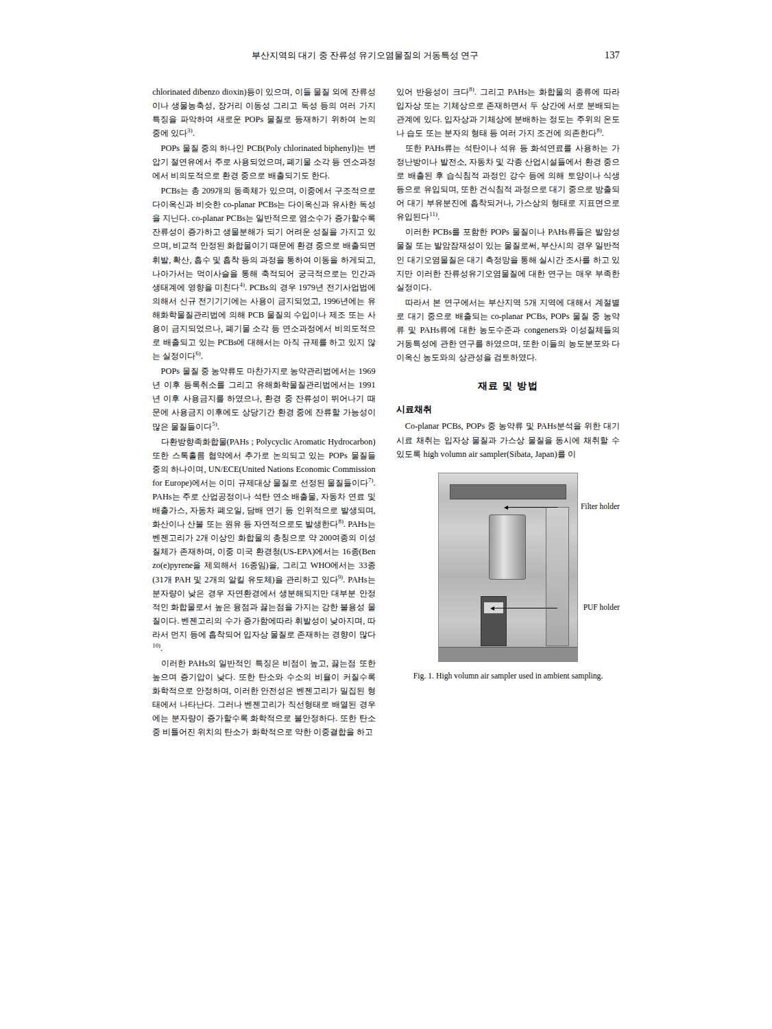부산지역의 대기 중 잔류성 유기오염물질의 거동특성 연구
137
chlorinated dibenzo dioxin)등이 있으며, 이들 물질 외에 잔류성이나 생물농축성, 장거리 이동성 그리고 독성 등의 여러 가지 특징을 파악하여 새로운 POPs 물질로 등재하기 위하여 논의 중에 있다3).
POPs 물질 중의 하나인 PCB(Poly chlorinated biphenyl)는 변압기 절연유에서 주로 사용되었으며, 폐기물 소각 등 연소과정에서 비의도적으로 환경 중으로 배출되기도 한다.
PCBs는 총 209개의 동족체가 있으며, 이중에서 구조적으로 다이옥신과 비슷한 co-planar PCBs는 다이옥신과 유사한 독성을 지닌다. co-planar PCBs는 일반적으로 염소수가 증가할수록 잔류성이 증가하고 생물분해가 되기 어려운 성질을 가지고 있으며, 비교적 안정된 화합물이기 때문에 환경 중으로 배출되면 휘발, 확산, 흡수 및 흡착 등의 과정을 통하여 이동을 하게되고, 나아가서는 먹이사슬을 통해 축적되어 궁극적으로는 인간과 생태계에 영향을 미친다4). PCBs의 경우 1979년 전기사업법에 의해서 신규 전기기기에는 사용이 금지되었고, 1996년에는 유해화학물질관리법에 의해 PCB 물질의 수입이나 제조 또는 사용이 금지되었으나, 폐기물 소각 등 연소과정에서 비의도적으로 배출되고 있는 PCBs에 대해서는 아직 규제를 하고 있지 않는 실정이다6).
POPs 물질 중 농약류도 마찬가지로 농약관리법에서는 1969년 이후 등록취소를 그리고 유해화학물질관리법에서는 1991년 이후 사용금지를 하였으나, 환경 중 잔류성이 뛰어나기 때문에 사용금지 이후에도 상당기간 환경 중에 잔류할 가능성이 많은 물질들이다5).
다환방향족화합물(PAHs ; Polycyclic Aromatic Hydrocarbon) 또한 스톡홀름 협약에서 추가로 논의되고 있는 POPs 물질들 중의 하나이며, UN/ECE(United Nations Economic Commission for Europe)에서는 이미 규제대상 물질로 선정된 물질들이다7). PAHs는 주로 산업공정이나 석탄 연소 배출물, 자동차 연료 및 배출가스, 자동차 폐오일, 담배 연기 등 인위적으로 발생되며, 화산이나 산불 또는 원유 등 자연적으로도 발생한다8). PAHs는 벤젠고리가 2개 이상인 화합물의 총칭으로 약 200여종의 이성질체가 존재하며, 이중 미국 환경청(US-EPA)에서는 16종(Benzo(e)pyrene을 제외해서 16종임)을, 그리고 WHO에서는 33종(31개 PAH 및 2개의 알킬 유도체)을 관리하고 있다9). PAHs는 분자량이 낮은 경우 자연환경에서 생분해되지만 대부분 안정적인 화합물로서 높은 융점과 끓는점을 가지는 강한 불용성 물질이다. 벤젠고리의 수가 증가함에따라 휘발성이 낮아지며, 따라서 먼지 등에 흡착되어 입자상 물질로 존재하는 경향이 많다10).
이러한 PAHs의 일반적인 특징은 비점이 높고, 끓는점 또한 높으며 증기압이 낮다. 또한 탄소와 수소의 비율이 커질수록 화학적으로 안정하며, 이러한 안전성은 벤젠고리가 밀집된 형태에서 나타난다. 그러나 벤젠고리가 직선형태로 배열된 경우에는 분자량이 증가할수록 화학적으로 불안정하다. 또한 탄소 중 비틀어진 위치의 탄소가 화학적으로 약한 이중결합을 하고
있어 반응성이 크다8). 그리고 PAHs는 화합물의 종류에 따라 입자상 또는 기체상으로 존재하면서 두 상간에 서로 분배되는 관계에 있다. 입자상과 기체상에 분배하는 정도는 주위의 온도나 습도 또는 분자의 형태 등 여러 가지 조건에 의존한다8).
또한 PAHs류는 석탄이나 석유 등 화석연료를 사용하는 가정난방이나 발전소, 자동차 및 각종 산업시설들에서 환경 중으로 배출된 후 습식침적 과정인 강수 등에 의해 토양이나 식생 등으로 유입되며, 또한 건식침적 과정으로 대기 중으로 방출되어 대기 부유분진에 흡착되거나, 가스상의 형태로 지표면으로 유입된다11).
이러한 PCBs를 포함한 POPs 물질이나 PAHs류들은 발암성 물질 또는 발암잠재성이 있는 물질로써, 부산시의 경우 일반적인 대기오염물질은 대기 측정망을 통해 실시간 조사를 하고 있지만 이러한 잔류성유기오염물질에 대한 연구는 매우 부족한 실정이다.
따라서 본 연구에서는 부산지역 5개 지역에 대해서 계절별로 대기 중으로 배출되는 co-planar PCBs, POPs 물질 중 농약류 및 PAHs류에 대한 농도수준과 congeners와 이성질체들의 거동특성에 관한 연구를 하였으며, 또한 이들의 농도분포와 다이옥신 농도와의 상관성을 검토하였다.
재료 및 방법
시료채취
Co-planar PCBs, POPs 중 농약류 및 PAHs분석을 위한 대기 시료 채취는 입자상 물질과 가스상 물질을 동시에 채취할 수 있도록 high volumn air sampler(Sibata, Japan)를 이
Filter holder
PUF holder
Fig. 1. High volumn air sampler used in ambient sampling.